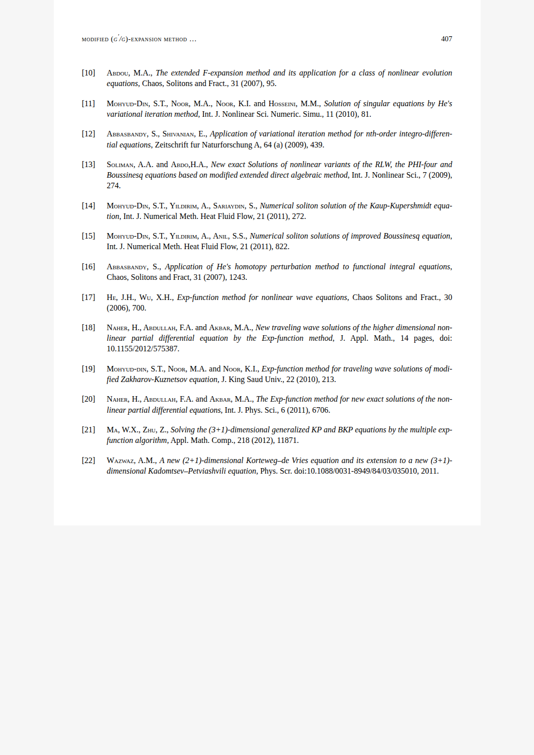modified (G′/G)-expansion method … 407
[10] Abdou, M.A., The extended F-expansion method and its application for a class of nonlinear evolution equations, Chaos, Solitons and Fract., 31 (2007), 95.
[11] Mohyud-Din, S.T., Noor, M.A., Noor, K.I. and Hosseini, M.M., Solution of singular equations by He's variational iteration method, Int. J. Nonlinear Sci. Numeric. Simu., 11 (2010), 81.
[12] Abbasbandy, S., Shivanian, E., Application of variational iteration method for nth-order integro-differential equations, Zeitschrift fur Naturforschung A, 64 (a) (2009), 439.
[13] Soliman, A.A. and Abdo,H.A., New exact Solutions of nonlinear variants of the RLW, the PHI-four and Boussinesq equations based on modified extended direct algebraic method, Int. J. Nonlinear Sci., 7 (2009), 274.
[14] Mohyud-Din, S.T., Yildirim, A., Sariaydin, S., Numerical soliton solution of the Kaup-Kupershmidt equation, Int. J. Numerical Meth. Heat Fluid Flow, 21 (2011), 272.
[15] Mohyud-Din, S.T., Yildirim, A., Anil, S.S., Numerical soliton solutions of improved Boussinesq equation, Int. J. Numerical Meth. Heat Fluid Flow, 21 (2011), 822.
[16] Abbasbandy, S., Application of He's homotopy perturbation method to functional integral equations, Chaos, Solitons and Fract, 31 (2007), 1243.
[17] He, J.H., Wu, X.H., Exp-function method for nonlinear wave equations, Chaos Solitons and Fract., 30 (2006), 700.
[18] Naher, H., Abdullah, F.A. and Akbar, M.A., New traveling wave solutions of the higher dimensional nonlinear partial differential equation by the Exp-function method, J. Appl. Math., 14 pages, doi: 10.1155/2012/575387.
[19] Mohyud-din, S.T., Noor, M.A. and Noor, K.I., Exp-function method for traveling wave solutions of modified Zakharov-Kuznetsov equation, J. King Saud Univ., 22 (2010), 213.
[20] Naher, H., Abdullah, F.A. and Akbar, M.A., The Exp-function method for new exact solutions of the nonlinear partial differential equations, Int. J. Phys. Sci., 6 (2011), 6706.
[21] Ma, W.X., Zhu, Z., Solving the (3+1)-dimensional generalized KP and BKP equations by the multiple exp-function algorithm, Appl. Math. Comp., 218 (2012), 11871.
[22] Wazwaz, A.M., A new (2+1)-dimensional Korteweg–de Vries equation and its extension to a new (3+1)-dimensional Kadomtsev–Petviashvili equation, Phys. Scr. doi:10.1088/0031-8949/84/03/035010, 2011.